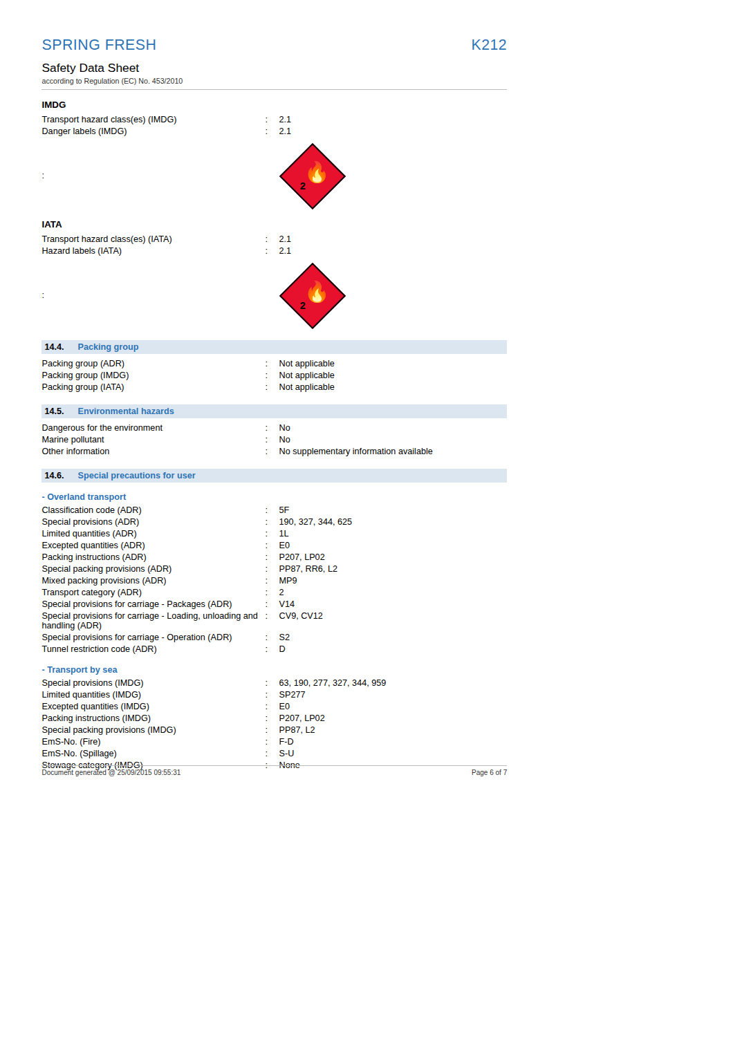SPRING FRESH K212
Safety Data Sheet
according to Regulation (EC) No. 453/2010
IMDG
| Transport hazard class(es) (IMDG) | : | 2.1 |
| Danger labels (IMDG) | : | 2.1 |
:
🔥
2
IATA
| Transport hazard class(es) (IATA) | : | 2.1 |
| Hazard labels (IATA) | : | 2.1 |
:
🔥
2
14.4. Packing group
| Packing group (ADR) | : | Not applicable |
| Packing group (IMDG) | : | Not applicable |
| Packing group (IATA) | : | Not applicable |
14.5. Environmental hazards
| Dangerous for the environment | : | No |
| Marine pollutant | : | No |
| Other information | : | No supplementary information available |
14.6. Special precautions for user
- Overland transport
| Classification code (ADR) | : | 5F |
| Special provisions (ADR) | : | 190, 327, 344, 625 |
| Limited quantities (ADR) | : | 1L |
| Excepted quantities (ADR) | : | E0 |
| Packing instructions (ADR) | : | P207, LP02 |
| Special packing provisions (ADR) | : | PP87, RR6, L2 |
| Mixed packing provisions (ADR) | : | MP9 |
| Transport category (ADR) | : | 2 |
| Special provisions for carriage - Packages (ADR) | : | V14 |
| Special provisions for carriage - Loading, unloading and handling (ADR) | : | CV9, CV12 |
| Special provisions for carriage - Operation (ADR) | : | S2 |
| Tunnel restriction code (ADR) | : | D |
- Transport by sea
| Special provisions (IMDG) | : | 63, 190, 277, 327, 344, 959 |
| Limited quantities (IMDG) | : | SP277 |
| Excepted quantities (IMDG) | : | E0 |
| Packing instructions (IMDG) | : | P207, LP02 |
| Special packing provisions (IMDG) | : | PP87, L2 |
| EmS-No. (Fire) | : | F-D |
| EmS-No. (Spillage) | : | S-U |
| Stowage category (IMDG) | : | None |
Document generated @ 25/09/2015 09:55:31 Page 6 of 7